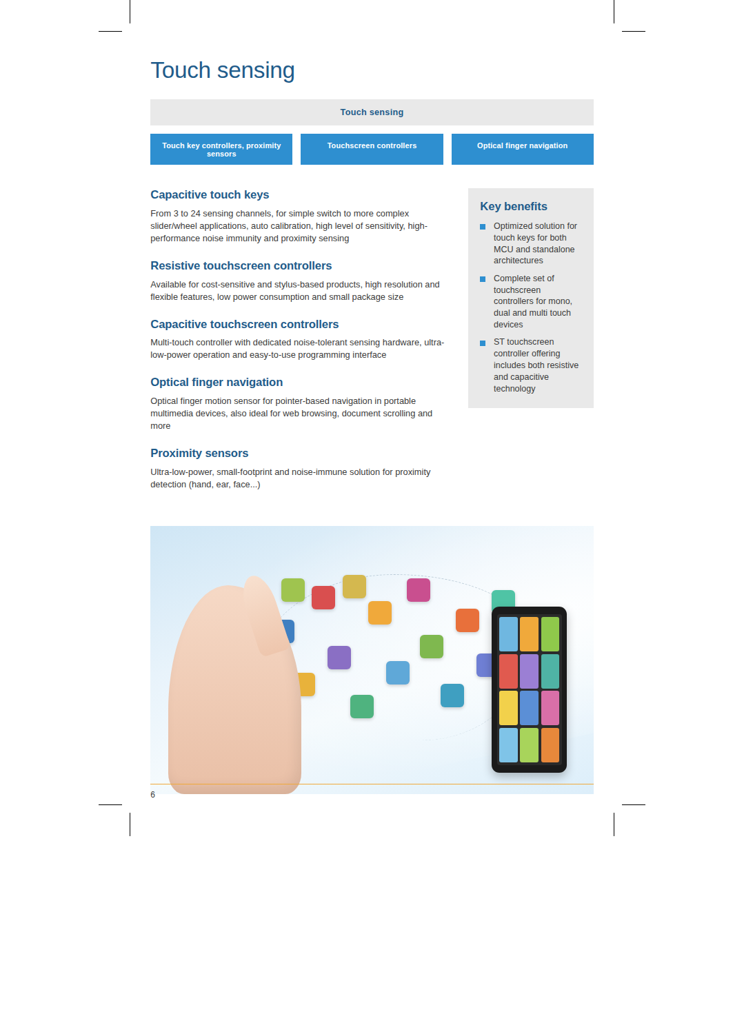Touch sensing
Touch sensing
Touch key controllers, proximity sensors
Touchscreen controllers
Optical finger navigation
Capacitive touch keys
From 3 to 24 sensing channels, for simple switch to more complex slider/wheel applications, auto calibration, high level of sensitivity, high-performance noise immunity and proximity sensing
Resistive touchscreen controllers
Available for cost-sensitive and stylus-based products, high resolution and flexible features, low power consumption and small package size
Capacitive touchscreen controllers
Multi-touch controller with dedicated noise-tolerant sensing hardware, ultra-low-power operation and easy-to-use programming interface
Optical finger navigation
Optical finger motion sensor for pointer-based navigation in portable multimedia devices, also ideal for web browsing, document scrolling and more
Proximity sensors
Ultra-low-power, small-footprint and noise-immune solution for proximity detection (hand, ear, face...)
Key benefits
Optimized solution for touch keys for both MCU and standalone architectures
Complete set of touchscreen controllers for mono, dual and multi touch devices
ST touchscreen controller offering includes both resistive and capacitive technology
6